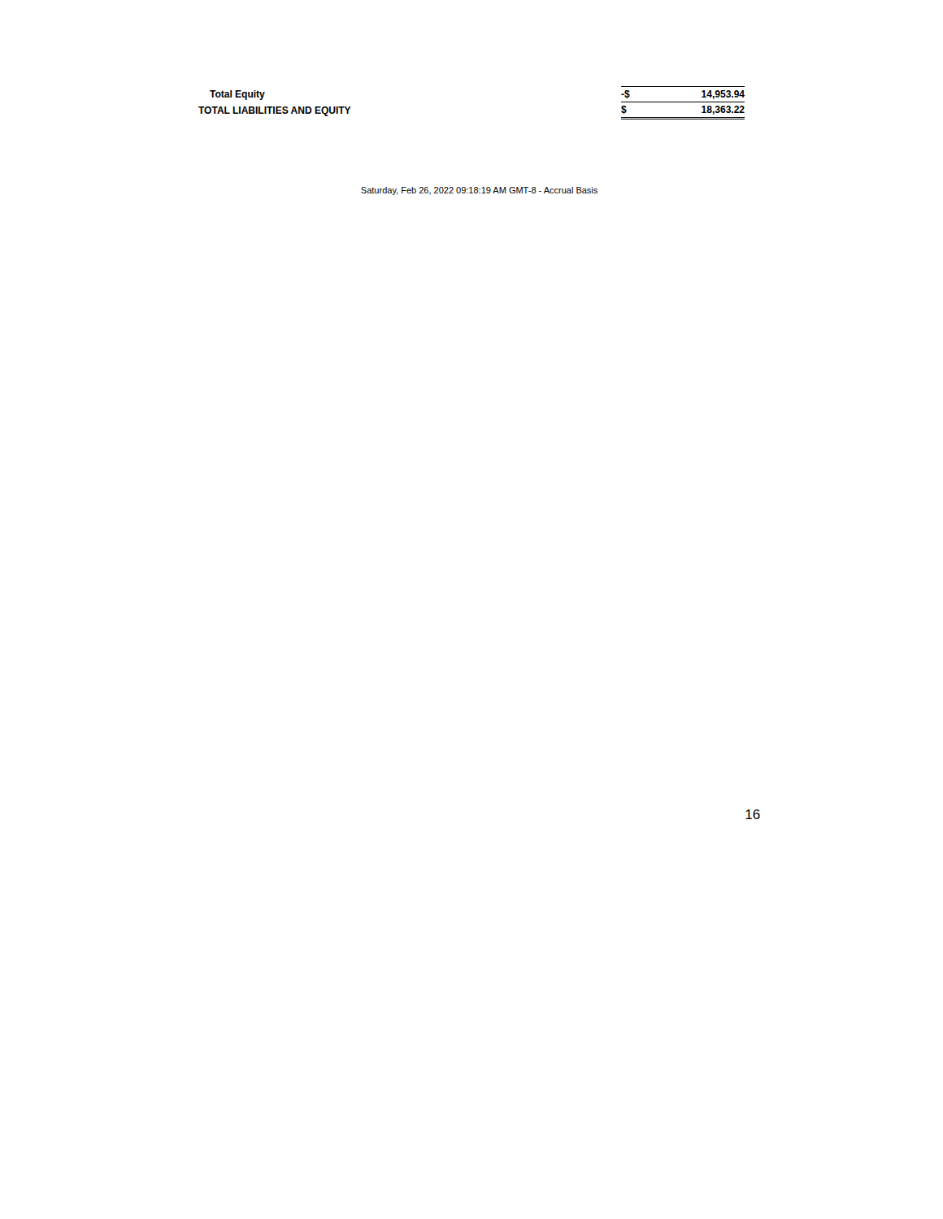| Total Equity | | -$ | 14,953.94 |
| TOTAL LIABILITIES AND EQUITY | | $ | 18,363.22 |
Saturday, Feb 26, 2022 09:18:19 AM GMT-8 - Accrual Basis
16